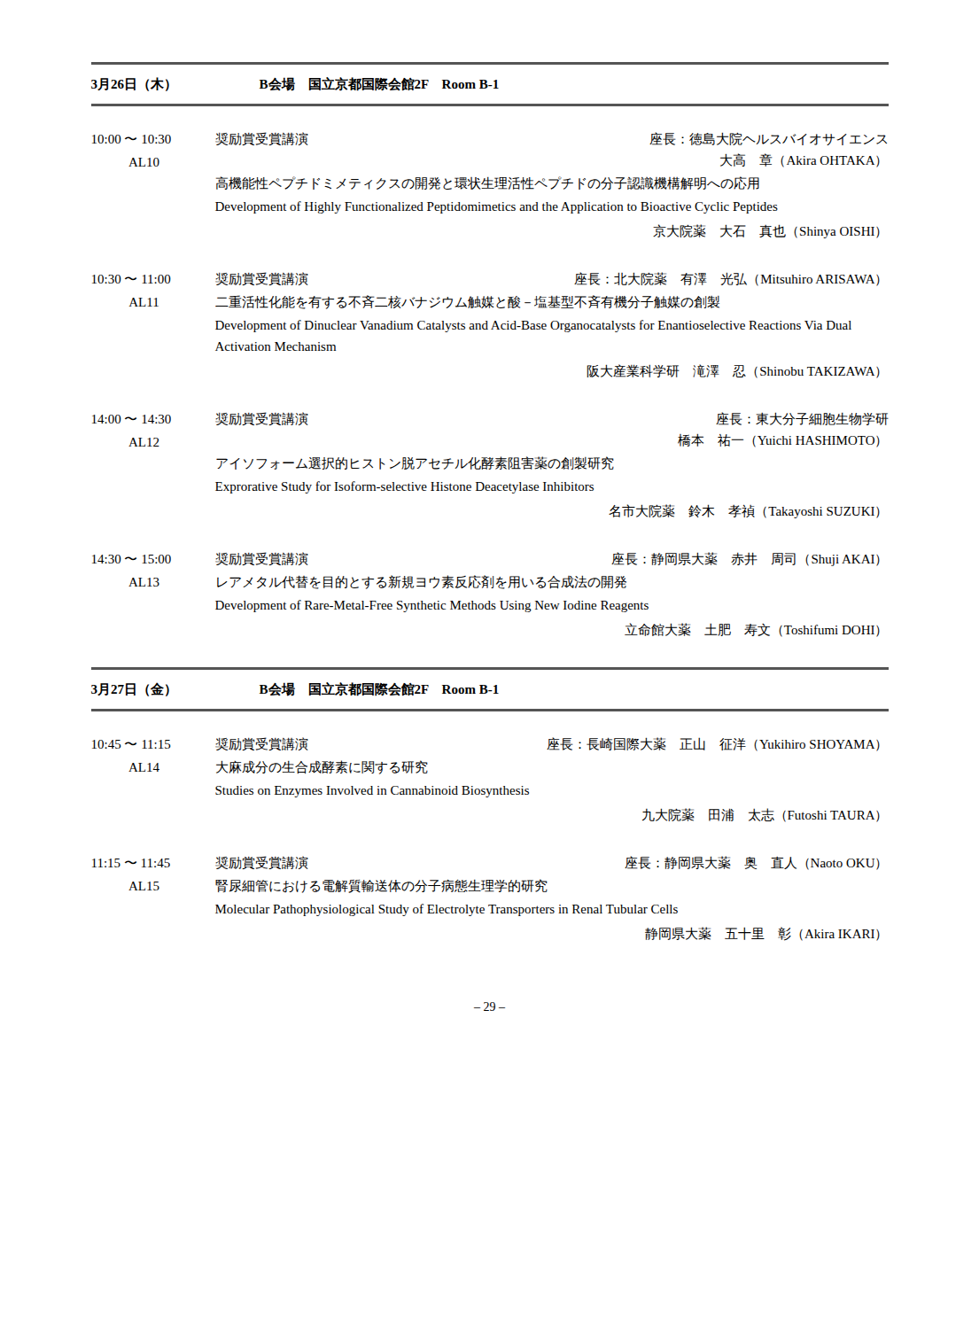3月26日（木） B会場　国立京都国際会館2F　Room B-1
10:00 〜 10:30 AL10
奨励賞受賞講演 座長：徳島大院ヘルスバイオサイエンス
大高　章（Akira OHTAKA）
高機能性ペプチドミメティクスの開発と環状生理活性ペプチドの分子認識機構解明への応用
Development of Highly Functionalized Peptidomimetics and the Application to Bioactive Cyclic Peptides
京大院薬　大石　真也（Shinya OISHI）
10:30 〜 11:00 AL11
奨励賞受賞講演 座長：北大院薬　有澤　光弘（Mitsuhiro ARISAWA）
二重活性化能を有する不斉二核バナジウム触媒と酸－塩基型不斉有機分子触媒の創製
Development of Dinuclear Vanadium Catalysts and Acid-Base Organocatalysts for Enantioselective Reactions Via Dual Activation Mechanism
阪大産業科学研　滝澤　忍（Shinobu TAKIZAWA）
14:00 〜 14:30 AL12
奨励賞受賞講演 座長：東大分子細胞生物学研
橋本　祐一（Yuichi HASHIMOTO）
アイソフォーム選択的ヒストン脱アセチル化酵素阻害薬の創製研究
Exprorative Study for Isoform-selective Histone Deacetylase Inhibitors
名市大院薬　鈴木　孝禎（Takayoshi SUZUKI）
14:30 〜 15:00 AL13
奨励賞受賞講演 座長：静岡県大薬　赤井　周司（Shuji AKAI）
レアメタル代替を目的とする新規ヨウ素反応剤を用いる合成法の開発
Development of Rare-Metal-Free Synthetic Methods Using New Iodine Reagents
立命館大薬　土肥　寿文（Toshifumi DOHI）
3月27日（金） B会場　国立京都国際会館2F　Room B-1
10:45 〜 11:15 AL14
奨励賞受賞講演 座長：長崎国際大薬　正山　征洋（Yukihiro SHOYAMA）
大麻成分の生合成酵素に関する研究
Studies on Enzymes Involved in Cannabinoid Biosynthesis
九大院薬　田浦　太志（Futoshi TAURA）
11:15 〜 11:45 AL15
奨励賞受賞講演 座長：静岡県大薬　奥　直人（Naoto OKU）
腎尿細管における電解質輸送体の分子病態生理学的研究
Molecular Pathophysiological Study of Electrolyte Transporters in Renal Tubular Cells
静岡県大薬　五十里　彰（Akira IKARI）
– 29 –